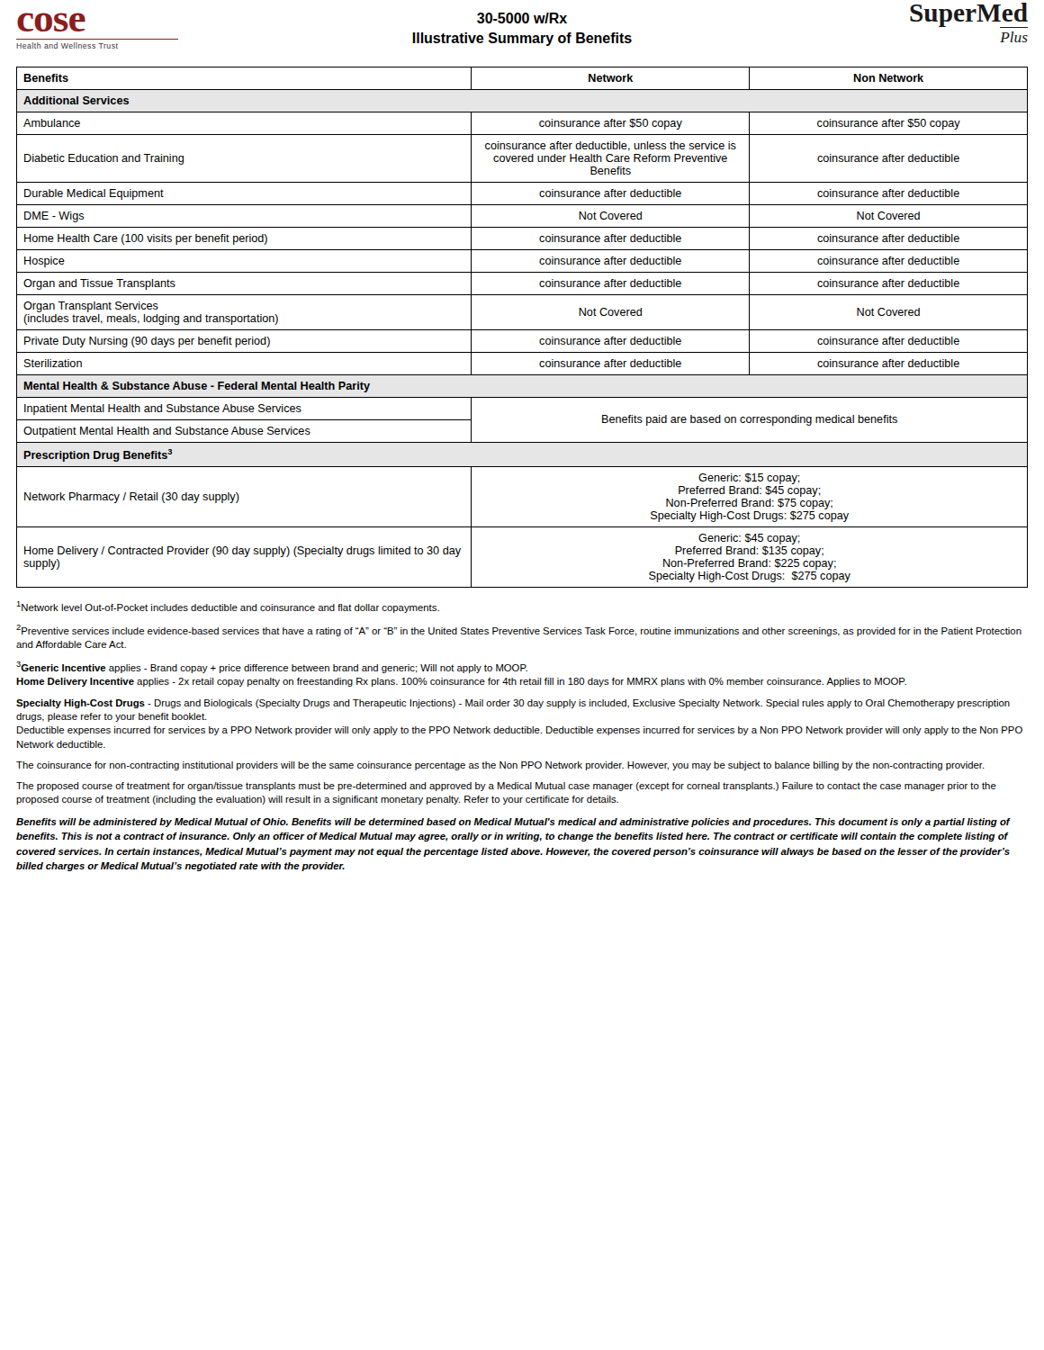cose
Health and Wellness Trust
30-5000 w/Rx
Illustrative Summary of Benefits
SuperMed
Plus
| Benefits | Network | Non Network |
| --- | --- | --- |
| Additional Services |
| Ambulance | coinsurance after $50 copay | coinsurance after $50 copay |
| Diabetic Education and Training | coinsurance after deductible, unless the service is covered under Health Care Reform Preventive Benefits | coinsurance after deductible |
| Durable Medical Equipment | coinsurance after deductible | coinsurance after deductible |
| DME - Wigs | Not Covered | Not Covered |
| Home Health Care (100 visits per benefit period) | coinsurance after deductible | coinsurance after deductible |
| Hospice | coinsurance after deductible | coinsurance after deductible |
| Organ and Tissue Transplants | coinsurance after deductible | coinsurance after deductible |
| Organ Transplant Services (includes travel, meals, lodging and transportation) | Not Covered | Not Covered |
| Private Duty Nursing (90 days per benefit period) | coinsurance after deductible | coinsurance after deductible |
| Sterilization | coinsurance after deductible | coinsurance after deductible |
| Mental Health & Substance Abuse - Federal Mental Health Parity |
| Inpatient Mental Health and Substance Abuse Services | Benefits paid are based on corresponding medical benefits |
| Outpatient Mental Health and Substance Abuse Services |
| Prescription Drug Benefits 3 |
| Network Pharmacy / Retail (30 day supply) | Generic: $15 copay; Preferred Brand: $45 copay; Non-Preferred Brand: $75 copay; Specialty High-Cost Drugs: $275 copay |
| Home Delivery / Contracted Provider (90 day supply) (Specialty drugs limited to 30 day supply) | Generic: $45 copay; Preferred Brand: $135 copay; Non-Preferred Brand: $225 copay; Specialty High-Cost Drugs: $275 copay |
1Network level Out-of-Pocket includes deductible and coinsurance and flat dollar copayments.
2Preventive services include evidence-based services that have a rating of “A” or “B” in the United States Preventive Services Task Force, routine immunizations and other screenings, as provided for in the Patient Protection and Affordable Care Act.
3Generic Incentive applies - Brand copay + price difference between brand and generic; Will not apply to MOOP.
Home Delivery Incentive applies - 2x retail copay penalty on freestanding Rx plans. 100% coinsurance for 4th retail fill in 180 days for MMRX plans with 0% member coinsurance. Applies to MOOP.
Specialty High-Cost Drugs - Drugs and Biologicals (Specialty Drugs and Therapeutic Injections) - Mail order 30 day supply is included, Exclusive Specialty Network. Special rules apply to Oral Chemotherapy prescription drugs, please refer to your benefit booklet.
Deductible expenses incurred for services by a PPO Network provider will only apply to the PPO Network deductible. Deductible expenses incurred for services by a Non PPO Network provider will only apply to the Non PPO Network deductible.
The coinsurance for non-contracting institutional providers will be the same coinsurance percentage as the Non PPO Network provider. However, you may be subject to balance billing by the non-contracting provider.
The proposed course of treatment for organ/tissue transplants must be pre-determined and approved by a Medical Mutual case manager (except for corneal transplants.) Failure to contact the case manager prior to the proposed course of treatment (including the evaluation) will result in a significant monetary penalty. Refer to your certificate for details.
Benefits will be administered by Medical Mutual of Ohio. Benefits will be determined based on Medical Mutual's medical and administrative policies and procedures. This document is only a partial listing of benefits. This is not a contract of insurance. Only an officer of Medical Mutual may agree, orally or in writing, to change the benefits listed here. The contract or certificate will contain the complete listing of covered services. In certain instances, Medical Mutual’s payment may not equal the percentage listed above. However, the covered person’s coinsurance will always be based on the lesser of the provider’s billed charges or Medical Mutual’s negotiated rate with the provider.